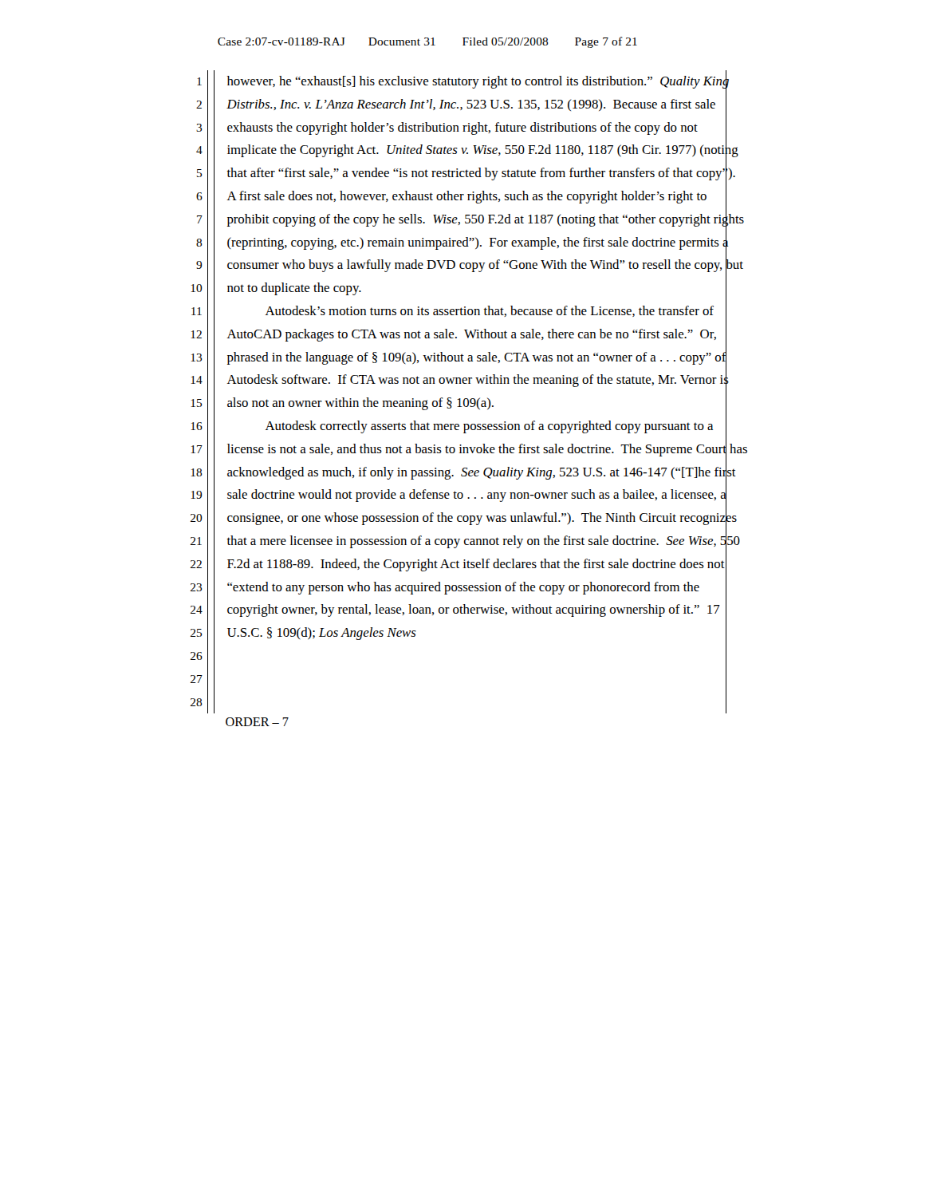Case 2:07-cv-01189-RAJ Document 31 Filed 05/20/2008 Page 7 of 21
1
2
3
4
5
6
7
8
9
10
11
12
13
14
15
16
17
18
19
20
21
22
23
24
25
26
27
28
however, he “exhaust[s] his exclusive statutory right to control its distribution.” Quality King Distribs., Inc. v. L’Anza Research Int’l, Inc., 523 U.S. 135, 152 (1998). Because a first sale exhausts the copyright holder’s distribution right, future distributions of the copy do not implicate the Copyright Act. United States v. Wise, 550 F.2d 1180, 1187 (9th Cir. 1977) (noting that after “first sale,” a vendee “is not restricted by statute from further transfers of that copy”). A first sale does not, however, exhaust other rights, such as the copyright holder’s right to prohibit copying of the copy he sells. Wise, 550 F.2d at 1187 (noting that “other copyright rights (reprinting, copying, etc.) remain unimpaired”). For example, the first sale doctrine permits a consumer who buys a lawfully made DVD copy of “Gone With the Wind” to resell the copy, but not to duplicate the copy.
Autodesk’s motion turns on its assertion that, because of the License, the transfer of AutoCAD packages to CTA was not a sale. Without a sale, there can be no “first sale.” Or, phrased in the language of § 109(a), without a sale, CTA was not an “owner of a . . . copy” of Autodesk software. If CTA was not an owner within the meaning of the statute, Mr. Vernor is also not an owner within the meaning of § 109(a).
Autodesk correctly asserts that mere possession of a copyrighted copy pursuant to a license is not a sale, and thus not a basis to invoke the first sale doctrine. The Supreme Court has acknowledged as much, if only in passing. See Quality King, 523 U.S. at 146-147 (“[T]he first sale doctrine would not provide a defense to . . . any non-owner such as a bailee, a licensee, a consignee, or one whose possession of the copy was unlawful.”). The Ninth Circuit recognizes that a mere licensee in possession of a copy cannot rely on the first sale doctrine. See Wise, 550 F.2d at 1188-89. Indeed, the Copyright Act itself declares that the first sale doctrine does not “extend to any person who has acquired possession of the copy or phonorecord from the copyright owner, by rental, lease, loan, or otherwise, without acquiring ownership of it.” 17 U.S.C. § 109(d); Los Angeles News
ORDER – 7